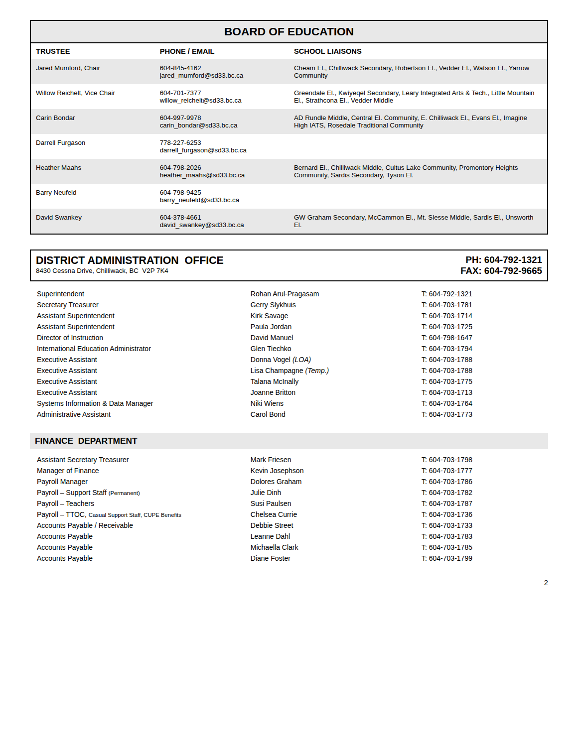BOARD OF EDUCATION
| TRUSTEE | PHONE / EMAIL | SCHOOL LIAISONS |
| --- | --- | --- |
| Jared Mumford, Chair | 604-845-4162 jared_mumford@sd33.bc.ca | Cheam El., Chilliwack Secondary, Robertson El., Vedder El., Watson El., Yarrow Community |
| Willow Reichelt, Vice Chair | 604-701-7377 willow_reichelt@sd33.bc.ca | Greendale El., Kwíyeqel Secondary, Leary Integrated Arts & Tech., Little Mountain El., Strathcona El., Vedder Middle |
| Carin Bondar | 604-997-9978 carin_bondar@sd33.bc.ca | AD Rundle Middle, Central El. Community, E. Chilliwack El., Evans El., Imagine High IATS, Rosedale Traditional Community |
| Darrell Furgason | 778-227-6253 darrell_furgason@sd33.bc.ca | |
| Heather Maahs | 604-798-2026 heather_maahs@sd33.bc.ca | Bernard El., Chilliwack Middle, Cultus Lake Community, Promontory Heights Community, Sardis Secondary, Tyson El. |
| Barry Neufeld | 604-798-9425 barry_neufeld@sd33.bc.ca | |
| David Swankey | 604-378-4661 david_swankey@sd33.bc.ca | GW Graham Secondary, McCammon El., Mt. Slesse Middle, Sardis El., Unsworth El. |
DISTRICT ADMINISTRATION OFFICE
8430 Cessna Drive, Chilliwack, BC V2P 7K4
PH: 604-792-1321
FAX: 604-792-9665
| Superintendent | Rohan Arul-Pragasam | T: 604-792-1321 |
| Secretary Treasurer | Gerry Slykhuis | T: 604-703-1781 |
| Assistant Superintendent | Kirk Savage | T: 604-703-1714 |
| Assistant Superintendent | Paula Jordan | T: 604-703-1725 |
| Director of Instruction | David Manuel | T: 604-798-1647 |
| International Education Administrator | Glen Tiechko | T: 604-703-1794 |
| Executive Assistant | Donna Vogel (LOA) | T: 604-703-1788 |
| Executive Assistant | Lisa Champagne (Temp.) | T: 604-703-1788 |
| Executive Assistant | Talana McInally | T: 604-703-1775 |
| Executive Assistant | Joanne Britton | T: 604-703-1713 |
| Systems Information & Data Manager | Niki Wiens | T: 604-703-1764 |
| Administrative Assistant | Carol Bond | T: 604-703-1773 |
FINANCE DEPARTMENT
| Assistant Secretary Treasurer | Mark Friesen | T: 604-703-1798 |
| Manager of Finance | Kevin Josephson | T: 604-703-1777 |
| Payroll Manager | Dolores Graham | T: 604-703-1786 |
| Payroll – Support Staff (Permanent) | Julie Dinh | T: 604-703-1782 |
| Payroll – Teachers | Susi Paulsen | T: 604-703-1787 |
| Payroll – TTOC, Casual Support Staff, CUPE Benefits | Chelsea Currie | T: 604-703-1736 |
| Accounts Payable / Receivable | Debbie Street | T: 604-703-1733 |
| Accounts Payable | Leanne Dahl | T: 604-703-1783 |
| Accounts Payable | Michaella Clark | T: 604-703-1785 |
| Accounts Payable | Diane Foster | T: 604-703-1799 |
2